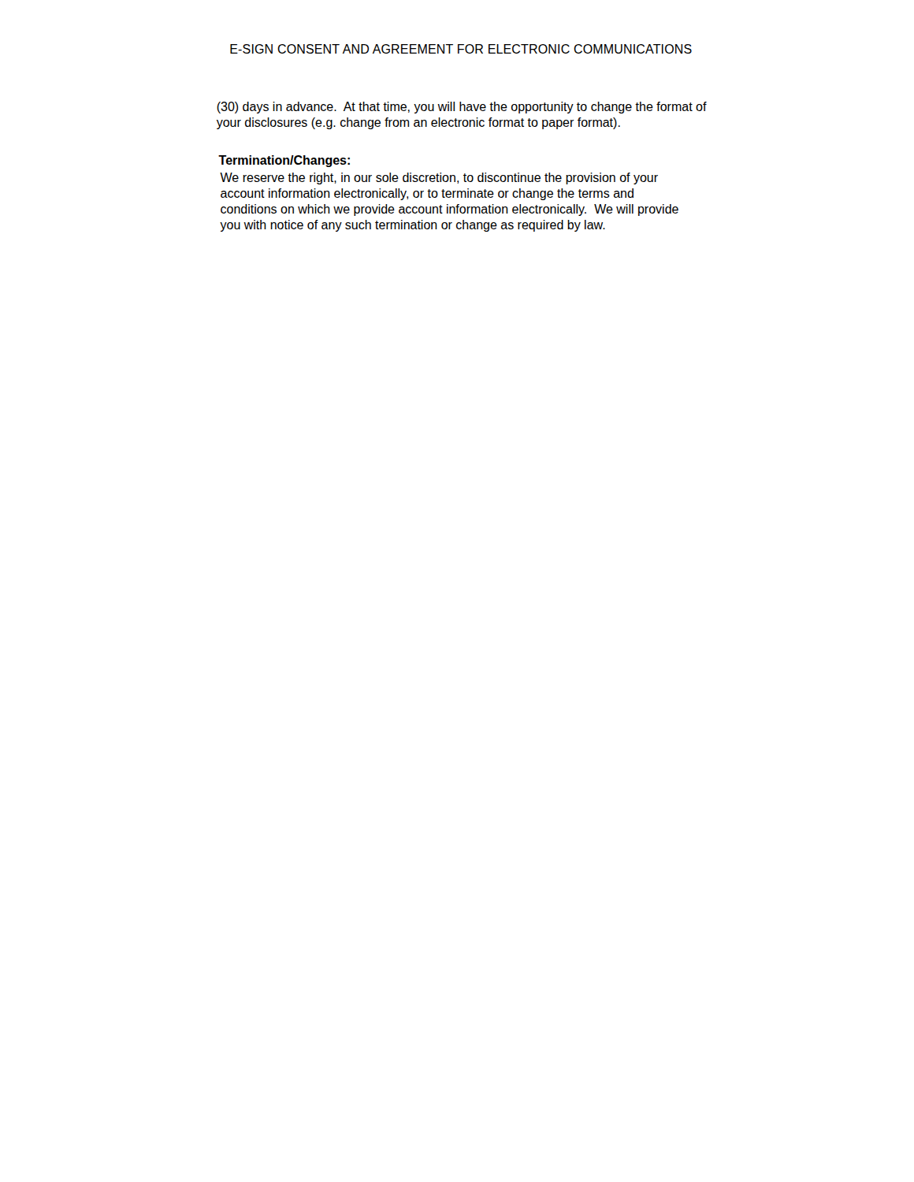E-SIGN CONSENT AND AGREEMENT FOR ELECTRONIC COMMUNICATIONS
(30) days in advance. At that time, you will have the opportunity to change the format of your disclosures (e.g. change from an electronic format to paper format).
Termination/Changes:
We reserve the right, in our sole discretion, to discontinue the provision of your account information electronically, or to terminate or change the terms and conditions on which we provide account information electronically. We will provide you with notice of any such termination or change as required by law.